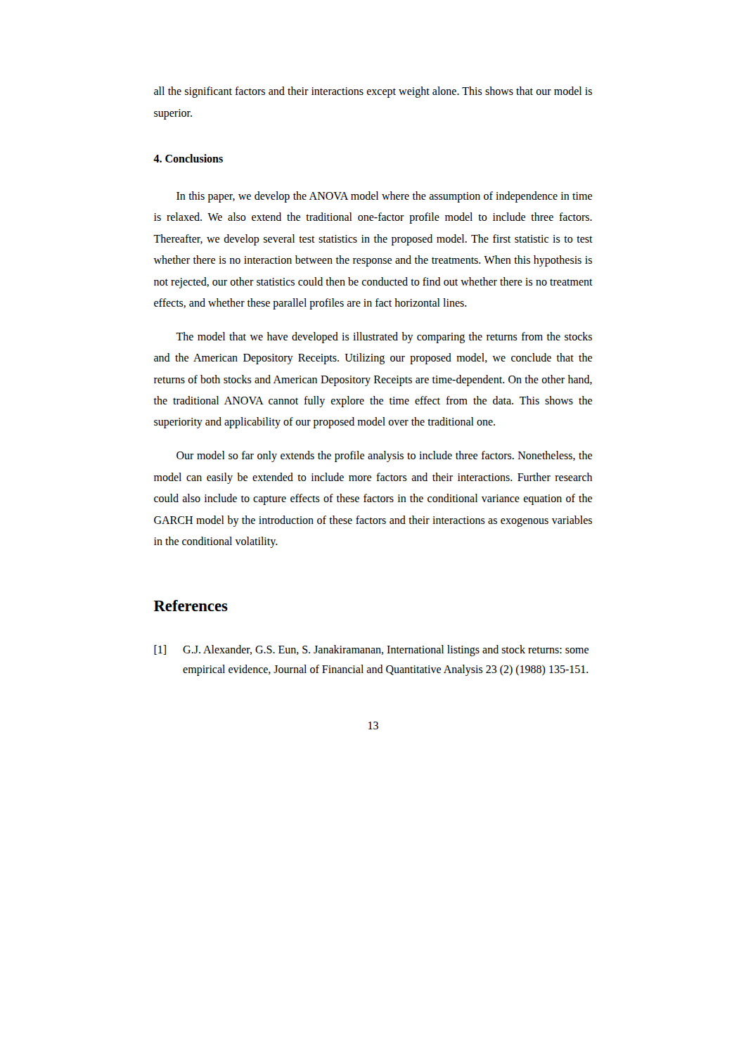all the significant factors and their interactions except weight alone. This shows that our model is superior.
4. Conclusions
In this paper, we develop the ANOVA model where the assumption of independence in time is relaxed. We also extend the traditional one-factor profile model to include three factors. Thereafter, we develop several test statistics in the proposed model. The first statistic is to test whether there is no interaction between the response and the treatments. When this hypothesis is not rejected, our other statistics could then be conducted to find out whether there is no treatment effects, and whether these parallel profiles are in fact horizontal lines.
The model that we have developed is illustrated by comparing the returns from the stocks and the American Depository Receipts. Utilizing our proposed model, we conclude that the returns of both stocks and American Depository Receipts are time-dependent. On the other hand, the traditional ANOVA cannot fully explore the time effect from the data. This shows the superiority and applicability of our proposed model over the traditional one.
Our model so far only extends the profile analysis to include three factors. Nonetheless, the model can easily be extended to include more factors and their interactions. Further research could also include to capture effects of these factors in the conditional variance equation of the GARCH model by the introduction of these factors and their interactions as exogenous variables in the conditional volatility.
References
[1] G.J. Alexander, G.S. Eun, S. Janakiramanan, International listings and stock returns: some empirical evidence, Journal of Financial and Quantitative Analysis 23 (2) (1988) 135-151.
13